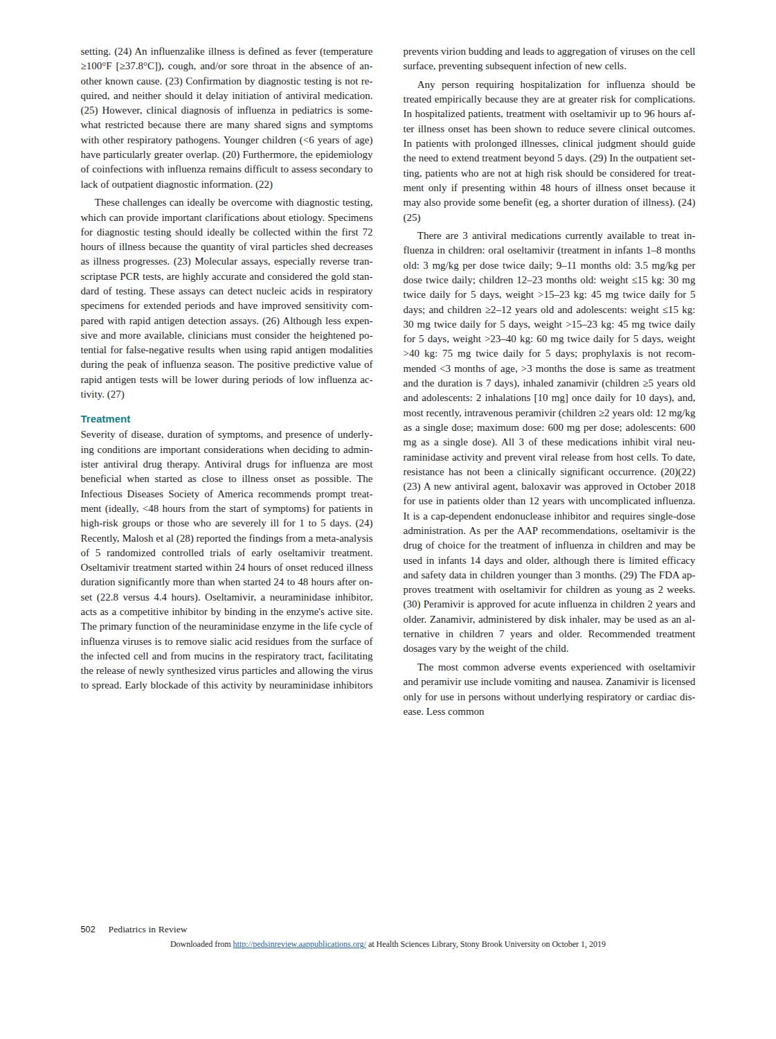setting. (24) An influenzalike illness is defined as fever (temperature ≥100°F [≥37.8°C]), cough, and/or sore throat in the absence of another known cause. (23) Confirmation by diagnostic testing is not required, and neither should it delay initiation of antiviral medication. (25) However, clinical diagnosis of influenza in pediatrics is somewhat restricted because there are many shared signs and symptoms with other respiratory pathogens. Younger children (<6 years of age) have particularly greater overlap. (20) Furthermore, the epidemiology of coinfections with influenza remains difficult to assess secondary to lack of outpatient diagnostic information. (22)
These challenges can ideally be overcome with diagnostic testing, which can provide important clarifications about etiology. Specimens for diagnostic testing should ideally be collected within the first 72 hours of illness because the quantity of viral particles shed decreases as illness progresses. (23) Molecular assays, especially reverse transcriptase PCR tests, are highly accurate and considered the gold standard of testing. These assays can detect nucleic acids in respiratory specimens for extended periods and have improved sensitivity compared with rapid antigen detection assays. (26) Although less expensive and more available, clinicians must consider the heightened potential for false-negative results when using rapid antigen modalities during the peak of influenza season. The positive predictive value of rapid antigen tests will be lower during periods of low influenza activity. (27)
Treatment
Severity of disease, duration of symptoms, and presence of underlying conditions are important considerations when deciding to administer antiviral drug therapy. Antiviral drugs for influenza are most beneficial when started as close to illness onset as possible. The Infectious Diseases Society of America recommends prompt treatment (ideally, <48 hours from the start of symptoms) for patients in high-risk groups or those who are severely ill for 1 to 5 days. (24) Recently, Malosh et al (28) reported the findings from a meta-analysis of 5 randomized controlled trials of early oseltamivir treatment. Oseltamivir treatment started within 24 hours of onset reduced illness duration significantly more than when started 24 to 48 hours after onset (22.8 versus 4.4 hours). Oseltamivir, a neuraminidase inhibitor, acts as a competitive inhibitor by binding in the enzyme's active site. The primary function of the neuraminidase enzyme in the life cycle of influenza viruses is to remove sialic acid residues from the surface of the infected cell and from mucins in the respiratory tract, facilitating the release of newly synthesized virus particles and allowing the virus to spread. Early blockade of this activity by neuraminidase inhibitors prevents virion budding and leads to aggregation of viruses on the cell surface, preventing subsequent infection of new cells.
Any person requiring hospitalization for influenza should be treated empirically because they are at greater risk for complications. In hospitalized patients, treatment with oseltamivir up to 96 hours after illness onset has been shown to reduce severe clinical outcomes. In patients with prolonged illnesses, clinical judgment should guide the need to extend treatment beyond 5 days. (29) In the outpatient setting, patients who are not at high risk should be considered for treatment only if presenting within 48 hours of illness onset because it may also provide some benefit (eg, a shorter duration of illness). (24)(25)
There are 3 antiviral medications currently available to treat influenza in children: oral oseltamivir (treatment in infants 1–8 months old: 3 mg/kg per dose twice daily; 9–11 months old: 3.5 mg/kg per dose twice daily; children 12–23 months old: weight ≤15 kg: 30 mg twice daily for 5 days, weight >15–23 kg: 45 mg twice daily for 5 days; and children ≥2–12 years old and adolescents: weight ≤15 kg: 30 mg twice daily for 5 days, weight >15–23 kg: 45 mg twice daily for 5 days, weight >23–40 kg: 60 mg twice daily for 5 days, weight >40 kg: 75 mg twice daily for 5 days; prophylaxis is not recommended <3 months of age, >3 months the dose is same as treatment and the duration is 7 days), inhaled zanamivir (children ≥5 years old and adolescents: 2 inhalations [10 mg] once daily for 10 days), and, most recently, intravenous peramivir (children ≥2 years old: 12 mg/kg as a single dose; maximum dose: 600 mg per dose; adolescents: 600 mg as a single dose). All 3 of these medications inhibit viral neuraminidase activity and prevent viral release from host cells. To date, resistance has not been a clinically significant occurrence. (20)(22)(23) A new antiviral agent, baloxavir was approved in October 2018 for use in patients older than 12 years with uncomplicated influenza. It is a cap-dependent endonuclease inhibitor and requires single-dose administration. As per the AAP recommendations, oseltamivir is the drug of choice for the treatment of influenza in children and may be used in infants 14 days and older, although there is limited efficacy and safety data in children younger than 3 months. (29) The FDA approves treatment with oseltamivir for children as young as 2 weeks. (30) Peramivir is approved for acute influenza in children 2 years and older. Zanamivir, administered by disk inhaler, may be used as an alternative in children 7 years and older. Recommended treatment dosages vary by the weight of the child.
The most common adverse events experienced with oseltamivir and peramivir use include vomiting and nausea. Zanamivir is licensed only for use in persons without underlying respiratory or cardiac disease. Less common
502 Pediatrics in Review
Downloaded from http://pedsinreview.aappublications.org/ at Health Sciences Library, Stony Brook University on October 1, 2019